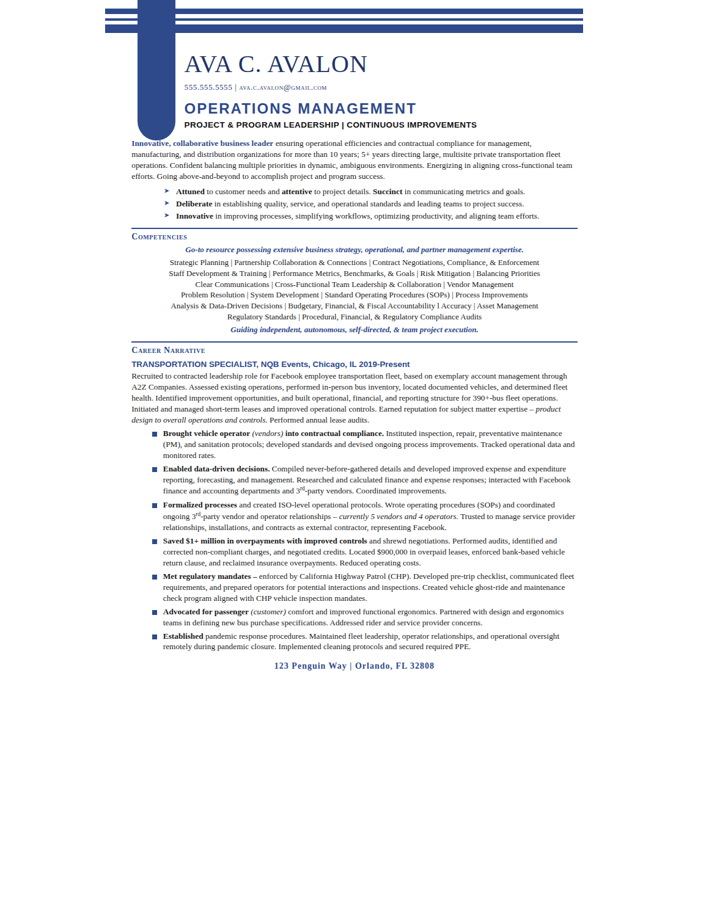Ava C. Avalon
555.555.5555 | ava.c.avalon@gmail.com
Operations Management
Project & Program Leadership | Continuous Improvements
Innovative, collaborative business leader ensuring operational efficiencies and contractual compliance for management, manufacturing, and distribution organizations for more than 10 years; 5+ years directing large, multisite private transportation fleet operations. Confident balancing multiple priorities in dynamic, ambiguous environments. Energizing in aligning cross-functional team efforts. Going above-and-beyond to accomplish project and program success.
Attuned to customer needs and attentive to project details. Succinct in communicating metrics and goals.
Deliberate in establishing quality, service, and operational standards and leading teams to project success.
Innovative in improving processes, simplifying workflows, optimizing productivity, and aligning team efforts.
Competencies
Go-to resource possessing extensive business strategy, operational, and partner management expertise.
Strategic Planning | Partnership Collaboration & Connections | Contract Negotiations, Compliance, & Enforcement
Staff Development & Training | Performance Metrics, Benchmarks, & Goals | Risk Mitigation | Balancing Priorities
Clear Communications | Cross-Functional Team Leadership & Collaboration | Vendor Management
Problem Resolution | System Development | Standard Operating Procedures (SOPs) | Process Improvements
Analysis & Data-Driven Decisions | Budgetary, Financial, & Fiscal Accountability l Accuracy | Asset Management
Regulatory Standards | Procedural, Financial, & Regulatory Compliance Audits
Guiding independent, autonomous, self-directed, & team project execution.
Career Narrative
TRANSPORTATION SPECIALIST, NQB Events, Chicago, IL 2019-Present
Recruited to contracted leadership role for Facebook employee transportation fleet, based on exemplary account management through A2Z Companies. Assessed existing operations, performed in-person bus inventory, located documented vehicles, and determined fleet health. Identified improvement opportunities, and built operational, financial, and reporting structure for 390+-bus fleet operations. Initiated and managed short-term leases and improved operational controls. Earned reputation for subject matter expertise – product design to overall operations and controls. Performed annual lease audits.
Brought vehicle operator (vendors) into contractual compliance. Instituted inspection, repair, preventative maintenance (PM), and sanitation protocols; developed standards and devised ongoing process improvements. Tracked operational data and monitored rates.
Enabled data-driven decisions. Compiled never-before-gathered details and developed improved expense and expenditure reporting, forecasting, and management. Researched and calculated finance and expense responses; interacted with Facebook finance and accounting departments and 3rd-party vendors. Coordinated improvements.
Formalized processes and created ISO-level operational protocols. Wrote operating procedures (SOPs) and coordinated ongoing 3rd-party vendor and operator relationships – currently 5 vendors and 4 operators. Trusted to manage service provider relationships, installations, and contracts as external contractor, representing Facebook.
Saved $1+ million in overpayments with improved controls and shrewd negotiations. Performed audits, identified and corrected non-compliant charges, and negotiated credits. Located $900,000 in overpaid leases, enforced bank-based vehicle return clause, and reclaimed insurance overpayments. Reduced operating costs.
Met regulatory mandates – enforced by California Highway Patrol (CHP). Developed pre-trip checklist, communicated fleet requirements, and prepared operators for potential interactions and inspections. Created vehicle ghost-ride and maintenance check program aligned with CHP vehicle inspection mandates.
Advocated for passenger (customer) comfort and improved functional ergonomics. Partnered with design and ergonomics teams in defining new bus purchase specifications. Addressed rider and service provider concerns.
Established pandemic response procedures. Maintained fleet leadership, operator relationships, and operational oversight remotely during pandemic closure. Implemented cleaning protocols and secured required PPE.
123 Penguin Way | Orlando, FL 32808